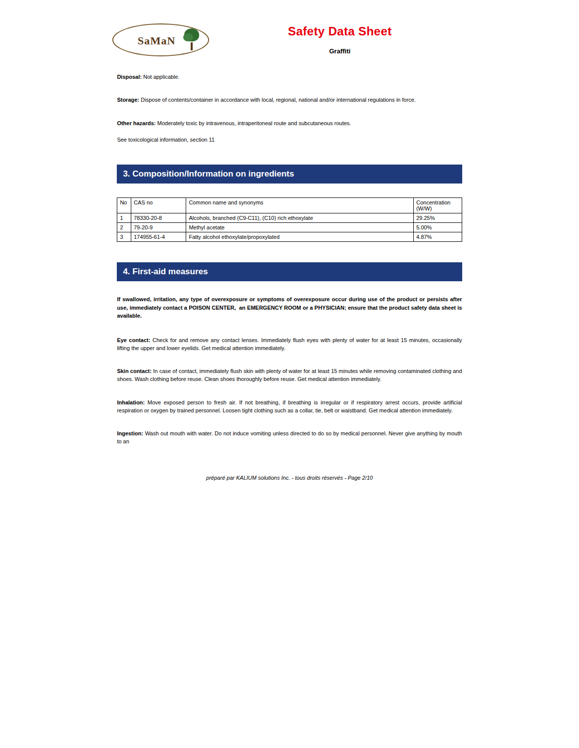SaMaN
Safety Data Sheet
Graffiti
Disposal: Not applicable.
Storage: Dispose of contents/container in accordance with local, regional, national and/or international regulations in force.
Other hazards: Moderately toxic by intravenous, intraperitoneal route and subcutaneous routes.
See toxicological information, section 11
3. Composition/Information on ingredients
| No | CAS no | Common name and synonyms | Concentration (W/W) |
| --- | --- | --- | --- |
| 1 | 78330-20-8 | Alcohols, branched (C9-C11), (C10) rich ethoxylate | 29.25% |
| 2 | 79-20-9 | Methyl acetate | 5.00% |
| 3 | 174955-61-4 | Fatty alcohol ethoxylate/propoxylated | 4.87% |
4. First-aid measures
If swallowed, irritation, any type of overexposure or symptoms of overexposure occur during use of the product or persists after use, immediately contact a POISON CENTER, an EMERGENCY ROOM or a PHYSICIAN; ensure that the product safety data sheet is available.
Eye contact: Check for and remove any contact lenses. Immediately flush eyes with plenty of water for at least 15 minutes, occasionally lifting the upper and lower eyelids. Get medical attention immediately.
Skin contact: In case of contact, immediately flush skin with plenty of water for at least 15 minutes while removing contaminated clothing and shoes. Wash clothing before reuse. Clean shoes thoroughly before reuse. Get medical attention immediately.
Inhalation: Move exposed person to fresh air. If not breathing, if breathing is irregular or if respiratory arrest occurs, provide artificial respiration or oxygen by trained personnel. Loosen tight clothing such as a collar, tie, belt or waistband. Get medical attention immediately.
Ingestion: Wash out mouth with water. Do not induce vomiting unless directed to do so by medical personnel. Never give anything by mouth to an
préparé par KALIUM solutions Inc. - tous droits réservés - Page 2/10